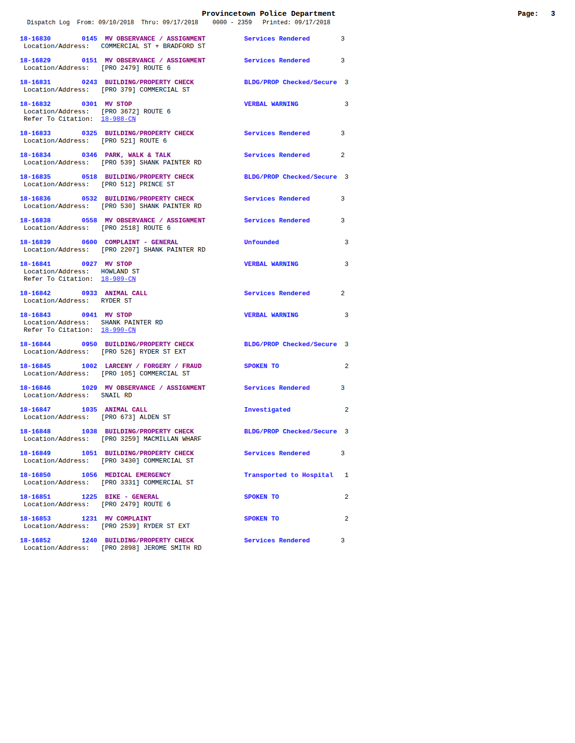Provincetown Police Department
Page: 3
Dispatch Log From: 09/10/2018 Thru: 09/17/2018 0000 - 2359 Printed: 09/17/2018
18-16830 0145 MV OBSERVANCE / ASSIGNMENT Services Rendered 3
Location/Address: COMMERCIAL ST + BRADFORD ST
18-16829 0151 MV OBSERVANCE / ASSIGNMENT Services Rendered 3
Location/Address: [PRO 2479] ROUTE 6
18-16831 0243 BUILDING/PROPERTY CHECK BLDG/PROP Checked/Secure 3
Location/Address: [PRO 379] COMMERCIAL ST
18-16832 0301 MV STOP VERBAL WARNING 3
Location/Address: [PRO 3672] ROUTE 6
Refer To Citation: 18-988-CN
18-16833 0325 BUILDING/PROPERTY CHECK Services Rendered 3
Location/Address: [PRO 521] ROUTE 6
18-16834 0346 PARK, WALK & TALK Services Rendered 2
Location/Address: [PRO 539] SHANK PAINTER RD
18-16835 0518 BUILDING/PROPERTY CHECK BLDG/PROP Checked/Secure 3
Location/Address: [PRO 512] PRINCE ST
18-16836 0532 BUILDING/PROPERTY CHECK Services Rendered 3
Location/Address: [PRO 530] SHANK PAINTER RD
18-16838 0558 MV OBSERVANCE / ASSIGNMENT Services Rendered 3
Location/Address: [PRO 2518] ROUTE 6
18-16839 0600 COMPLAINT - GENERAL Unfounded 3
Location/Address: [PRO 2207] SHANK PAINTER RD
18-16841 0927 MV STOP VERBAL WARNING 3
Location/Address: HOWLAND ST
Refer To Citation: 18-989-CN
18-16842 0933 ANIMAL CALL Services Rendered 2
Location/Address: RYDER ST
18-16843 0941 MV STOP VERBAL WARNING 3
Location/Address: SHANK PAINTER RD
Refer To Citation: 18-990-CN
18-16844 0950 BUILDING/PROPERTY CHECK BLDG/PROP Checked/Secure 3
Location/Address: [PRO 526] RYDER ST EXT
18-16845 1002 LARCENY / FORGERY / FRAUD SPOKEN TO 2
Location/Address: [PRO 105] COMMERCIAL ST
18-16846 1029 MV OBSERVANCE / ASSIGNMENT Services Rendered 3
Location/Address: SNAIL RD
18-16847 1035 ANIMAL CALL Investigated 2
Location/Address: [PRO 673] ALDEN ST
18-16848 1038 BUILDING/PROPERTY CHECK BLDG/PROP Checked/Secure 3
Location/Address: [PRO 3259] MACMILLAN WHARF
18-16849 1051 BUILDING/PROPERTY CHECK Services Rendered 3
Location/Address: [PRO 3430] COMMERCIAL ST
18-16850 1056 MEDICAL EMERGENCY Transported to Hospital 1
Location/Address: [PRO 3331] COMMERCIAL ST
18-16851 1225 BIKE - GENERAL SPOKEN TO 2
Location/Address: [PRO 2479] ROUTE 6
18-16853 1231 MV COMPLAINT SPOKEN TO 2
Location/Address: [PRO 2539] RYDER ST EXT
18-16852 1240 BUILDING/PROPERTY CHECK Services Rendered 3
Location/Address: [PRO 2898] JEROME SMITH RD